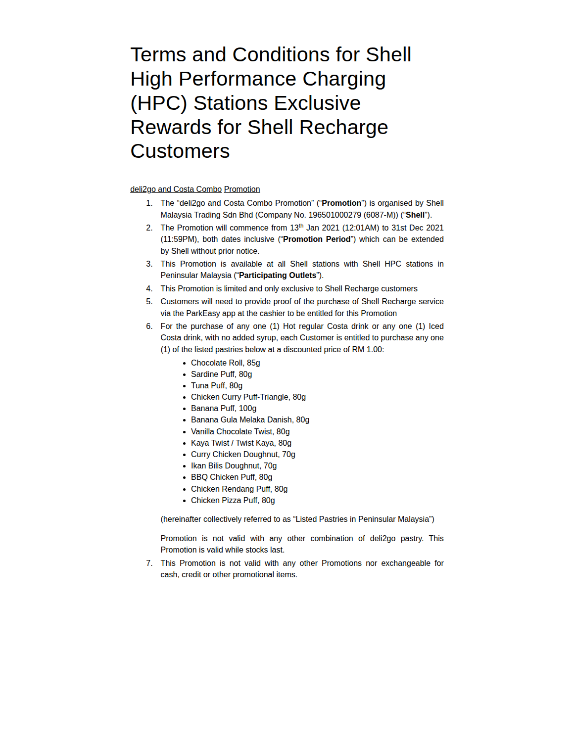Terms and Conditions for Shell High Performance Charging (HPC) Stations Exclusive Rewards for Shell Recharge Customers
deli2go and Costa Combo Promotion
The “deli2go and Costa Combo Promotion” (“Promotion”) is organised by Shell Malaysia Trading Sdn Bhd (Company No. 196501000279 (6087-M)) (“Shell”).
The Promotion will commence from 13th Jan 2021 (12:01AM) to 31st Dec 2021 (11:59PM), both dates inclusive (“Promotion Period”) which can be extended by Shell without prior notice.
This Promotion is available at all Shell stations with Shell HPC stations in Peninsular Malaysia (“Participating Outlets”).
This Promotion is limited and only exclusive to Shell Recharge customers
Customers will need to provide proof of the purchase of Shell Recharge service via the ParkEasy app at the cashier to be entitled for this Promotion
For the purchase of any one (1) Hot regular Costa drink or any one (1) Iced Costa drink, with no added syrup, each Customer is entitled to purchase any one (1) of the listed pastries below at a discounted price of RM 1.00:
Chocolate Roll, 85g
Sardine Puff, 80g
Tuna Puff, 80g
Chicken Curry Puff-Triangle, 80g
Banana Puff, 100g
Banana Gula Melaka Danish, 80g
Vanilla Chocolate Twist, 80g
Kaya Twist / Twist Kaya, 80g
Curry Chicken Doughnut, 70g
Ikan Bilis Doughnut, 70g
BBQ Chicken Puff, 80g
Chicken Rendang Puff, 80g
Chicken Pizza Puff, 80g
(hereinafter collectively referred to as “Listed Pastries in Peninsular Malaysia”)
Promotion is not valid with any other combination of deli2go pastry. This Promotion is valid while stocks last.
This Promotion is not valid with any other Promotions nor exchangeable for cash, credit or other promotional items.